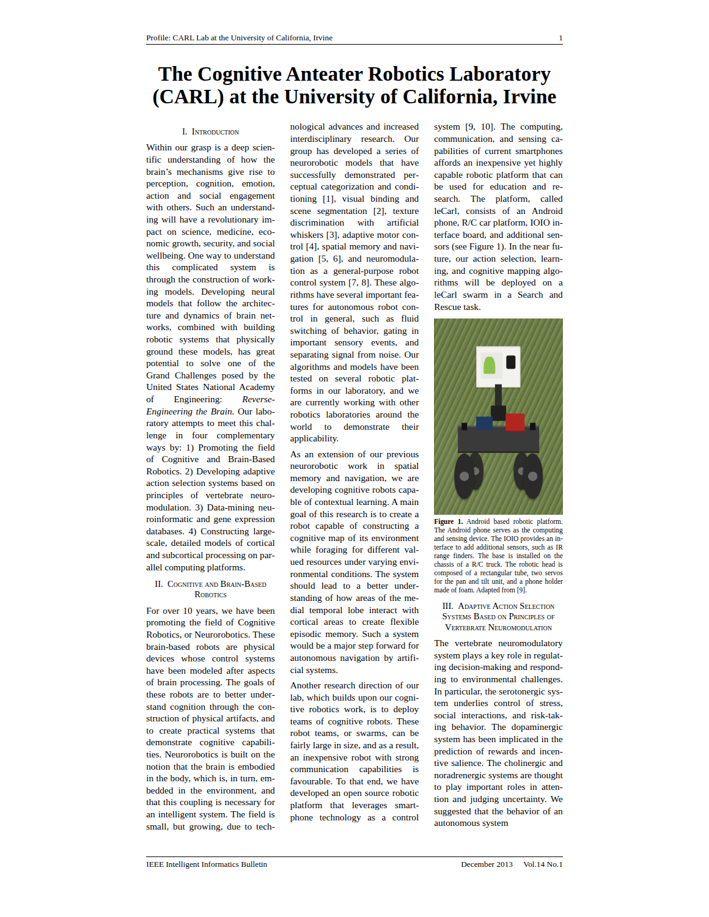Profile: CARL Lab at the University of California, Irvine
1
The Cognitive Anteater Robotics Laboratory (CARL) at the University of California, Irvine
I. Introduction
Within our grasp is a deep scientific understanding of how the brain’s mechanisms give rise to perception, cognition, emotion, action and social engagement with others. Such an understanding will have a revolutionary impact on science, medicine, economic growth, security, and social wellbeing. One way to understand this complicated system is through the construction of working models. Developing neural models that follow the architecture and dynamics of brain networks, combined with building robotic systems that physically ground these models, has great potential to solve one of the Grand Challenges posed by the United States National Academy of Engineering: Reverse-Engineering the Brain. Our laboratory attempts to meet this challenge in four complementary ways by: 1) Promoting the field of Cognitive and Brain-Based Robotics. 2) Developing adaptive action selection systems based on principles of vertebrate neuromodulation. 3) Data-mining neuroinformatic and gene expression databases. 4) Constructing large-scale, detailed models of cortical and subcortical processing on parallel computing platforms.
II. Cognitive and Brain-Based Robotics
For over 10 years, we have been promoting the field of Cognitive Robotics, or Neurorobotics. These brain-based robots are physical devices whose control systems have been modeled after aspects of brain processing. The goals of these robots are to better understand cognition through the construction of physical artifacts, and to create practical systems that demonstrate cognitive capabilities. Neurorobotics is built on the notion that the brain is embodied in the body, which is, in turn, embedded in the environment, and that this coupling is necessary for an intelligent system. The field is small, but growing, due to technological advances and increased interdisciplinary research. Our group has developed a series of neurorobotic models that have successfully demonstrated perceptual categorization and conditioning [1], visual binding and scene segmentation [2], texture discrimination with artificial whiskers [3], adaptive motor control [4], spatial memory and navigation [5, 6], and neuromodulation as a general-purpose robot control system [7, 8]. These algorithms have several important features for autonomous robot control in general, such as fluid switching of behavior, gating in important sensory events, and separating signal from noise. Our algorithms and models have been tested on several robotic platforms in our laboratory, and we are currently working with other robotics laboratories around the world to demonstrate their applicability.
As an extension of our previous neurorobotic work in spatial memory and navigation, we are developing cognitive robots capable of contextual learning. A main goal of this research is to create a robot capable of constructing a cognitive map of its environment while foraging for different valued resources under varying environmental conditions. The system should lead to a better understanding of how areas of the medial temporal lobe interact with cortical areas to create flexible episodic memory. Such a system would be a major step forward for autonomous navigation by artificial systems.
Another research direction of our lab, which builds upon our cognitive robotics work, is to deploy teams of cognitive robots. These robot teams, or swarms, can be fairly large in size, and as a result, an inexpensive robot with strong communication capabilities is favourable. To that end, we have developed an open source robotic platform that leverages smartphone technology as a control system [9, 10]. The computing, communication, and sensing capabilities of current smartphones affords an inexpensive yet highly capable robotic platform that can be used for education and research. The platform, called leCarl, consists of an Android phone, R/C car platform, IOIO interface board, and additional sensors (see Figure 1). In the near future, our action selection, learning, and cognitive mapping algorithms will be deployed on a leCarl swarm in a Search and Rescue task.
Figure 1. Android based robotic platform. The Android phone serves as the computing and sensing device. The IOIO provides an interface to add additional sensors, such as IR range finders. The base is installed on the chassis of a R/C truck. The robotic head is composed of a rectangular tube, two servos for the pan and tilt unit, and a phone holder made of foam. Adapted from [9].
III. Adaptive Action Selection Systems Based on Principles of Vertebrate Neuromodulation
The vertebrate neuromodulatory system plays a key role in regulating decision-making and responding to environmental challenges. In particular, the serotonergic system underlies control of stress, social interactions, and risk-taking behavior. The dopaminergic system has been implicated in the prediction of rewards and incentive salience. The cholinergic and noradrenergic systems are thought to play important roles in attention and judging uncertainty. We suggested that the behavior of an autonomous system
IEEE Intelligent Informatics Bulletin
December 2013 Vol.14 No.1